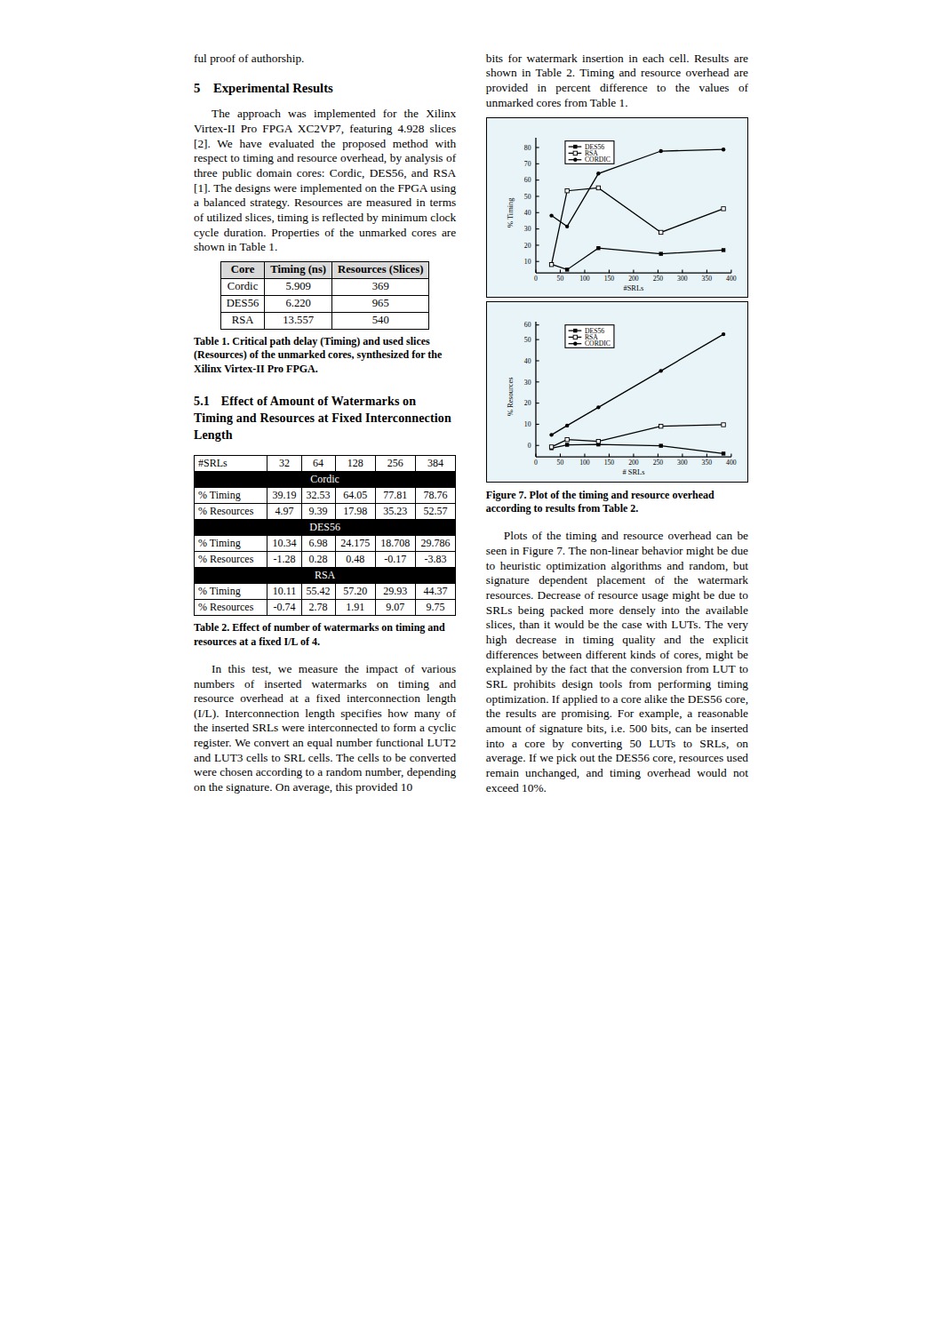ful proof of authorship.
5 Experimental Results
The approach was implemented for the Xilinx Virtex-II Pro FPGA XC2VP7, featuring 4.928 slices [2]. We have evaluated the proposed method with respect to timing and resource overhead, by analysis of three public domain cores: Cordic, DES56, and RSA [1]. The designs were implemented on the FPGA using a balanced strategy. Resources are measured in terms of utilized slices, timing is reflected by minimum clock cycle duration. Properties of the unmarked cores are shown in Table 1.
| Core | Timing (ns) | Resources (Slices) |
| --- | --- | --- |
| Cordic | 5.909 | 369 |
| DES56 | 6.220 | 965 |
| RSA | 13.557 | 540 |
Table 1. Critical path delay (Timing) and used slices (Resources) of the unmarked cores, synthesized for the Xilinx Virtex-II Pro FPGA.
5.1 Effect of Amount of Watermarks on Timing and Resources at Fixed Interconnection Length
| #SRLs | 32 | 64 | 128 | 256 | 384 |
| Cordic |
| % Timing | 39.19 | 32.53 | 64.05 | 77.81 | 78.76 |
| % Resources | 4.97 | 9.39 | 17.98 | 35.23 | 52.57 |
| DES56 |
| % Timing | 10.34 | 6.98 | 24.175 | 18.708 | 29.786 |
| % Resources | -1.28 | 0.28 | 0.48 | -0.17 | -3.83 |
| RSA |
| % Timing | 10.11 | 55.42 | 57.20 | 29.93 | 44.37 |
| % Resources | -0.74 | 2.78 | 1.91 | 9.07 | 9.75 |
Table 2. Effect of number of watermarks on timing and resources at a fixed I/L of 4.
In this test, we measure the impact of various numbers of inserted watermarks on timing and resource overhead at a fixed interconnection length (I/L). Interconnection length specifies how many of the inserted SRLs were interconnected to form a cyclic register. We convert an equal number functional LUT2 and LUT3 cells to SRL cells. The cells to be converted were chosen according to a random number, depending on the signature. On average, this provided 10
bits for watermark insertion in each cell. Results are shown in Table 2. Timing and resource overhead are provided in percent difference to the values of unmarked cores from Table 1.
10 20 30 40 50 60 70 80 % Timing 0 50 100 150 200 250 300 350 400 #SRLs DES56 RSA CORDIC
0 10 20 30 40 50 60 % Resources 0 50 100 150 200 250 300 350 400 # SRLs DES56 RSA CORDIC
Figure 7. Plot of the timing and resource overhead according to results from Table 2.
Plots of the timing and resource overhead can be seen in Figure 7. The non-linear behavior might be due to heuristic optimization algorithms and random, but signature dependent placement of the watermark resources. Decrease of resource usage might be due to SRLs being packed more densely into the available slices, than it would be the case with LUTs. The very high decrease in timing quality and the explicit differences between different kinds of cores, might be explained by the fact that the conversion from LUT to SRL prohibits design tools from performing timing optimization. If applied to a core alike the DES56 core, the results are promising. For example, a reasonable amount of signature bits, i.e. 500 bits, can be inserted into a core by converting 50 LUTs to SRLs, on average. If we pick out the DES56 core, resources used remain unchanged, and timing overhead would not exceed 10%.